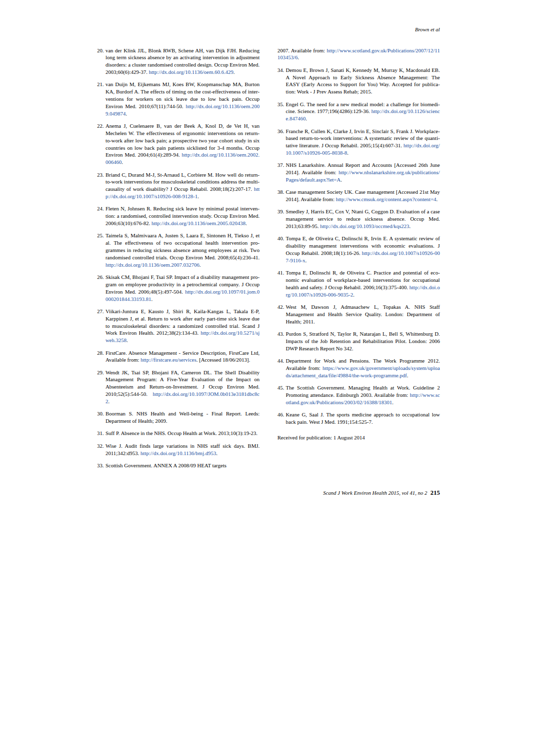Brown et al
20. van der Klink JJL, Blonk RWB, Schene AH, van Dijk FJH. Reducing long term sickness absence by an activating intervention in adjustment disorders: a cluster randomised controlled design. Occup Environ Med. 2003;60(6):429-37. http://dx.doi.org/10.1136/oem.60.6.429.
21. van Duijn M, Eijkemans MJ, Koes BW, Koopmanschap MA, Burton KA, Burdorf A. The effects of timing on the cost-effectiveness of interventions for workers on sick leave due to low back pain. Occup Environ Med. 2010;67(11):744-50. http://dx.doi.org/10.1136/oem.2009.049874.
22. Anema J, Cuelenaere B, van der Beek A, Knol D, de Vet H, van Mechelen W. The effectiveness of ergonomic interventions on return-to-work after low back pain; a prospective two year cohort study in six countries on low back pain patients sicklisted for 3-4 months. Occup Environ Med. 2004;61(4):289-94. http://dx.doi.org/10.1136/oem.2002.006460.
23. Briand C, Durand M-J, St-Arnaud L, Corbiere M. How well do return-to-work interventions for musculoskeletal conditions address the multicausality of work disability? J Occup Rehabil. 2008;18(2):207-17. http://dx.doi.org/10.1007/s10926-008-9128-1.
24. Fleten N, Johnsen R. Reducing sick leave by minimal postal intervention: a randomised, controlled intervention study. Occup Environ Med. 2006;63(10):676-82. http://dx.doi.org/10.1136/oem.2005.020438.
25. Taimela S, Malmivaara A, Justen S, Laara E, Sintonen H, Tiekso J, et al. The effectiveness of two occupational health intervention programmes in reducing sickness absence among employees at risk. Two randomised controlled trials. Occup Environ Med. 2008;65(4):236-41. http://dx.doi.org/10.1136/oem.2007.032706.
26. Skisak CM, Bhojani F, Tsai SP. Impact of a disability management program on employee productivity in a petrochemical company. J Occup Environ Med. 2006;48(5):497-504. http://dx.doi.org/10.1097/01.jom.0000201844.33193.81.
27. Viikari-Juntura E, Kausto J, Shiri R, Kaila-Kangas L, Takala E-P, Karppinen J, et al. Return to work after early part-time sick leave due to musculoskeletal disorders: a randomized controlled trial. Scand J Work Environ Health. 2012;38(2):134-43. http://dx.doi.org/10.5271/sjweh.3258.
28. FirstCare. Absence Management - Service Description, FirstCare Ltd, Available from: http://firstcare.eu/services. [Accessed 18/06/2013].
29. Wendt JK, Tsai SP, Bhojani FA, Cameron DL. The Shell Disability Management Program: A Five-Year Evaluation of the Impact on Absenteeism and Return-on-Investment. J Occup Environ Med. 2010;52(5):544-50. http://dx.doi.org/10.1097/JOM.0b013e3181dbc8c2.
30. Boorman S. NHS Health and Well-being - Final Report. Leeds: Department of Health; 2009.
31. Suff P. Absence in the NHS. Occup Health at Work. 2013;10(3):19-23.
32. Wise J. Audit finds large variations in NHS staff sick days. BMJ. 2011;342:d953. http://dx.doi.org/10.1136/bmj.d953.
33. Scottish Government. ANNEX A 2008/09 HEAT targets
2007. Available from: http://www.scotland.gov.uk/Publications/2007/12/11103453/6.
34. Demou E, Brown J, Sanati K, Kennedy M, Murray K, Macdonald EB. A Novel Approach to Early Sickness Absence Management: The EASY (Early Access to Support for You) Way. Accepted for publication: Work - J Prev Assess Rehab; 2015.
35. Engel G. The need for a new medical model: a challenge for biomedicine. Science. 1977;196(4286):129-36. http://dx.doi.org/10.1126/science.847460.
36. Franche R, Cullen K, Clarke J, Irvin E, Sinclair S, Frank J. Workplace-based return-to-work interventions: A systematic review of the quantitative literature. J Occup Rehabil. 2005;15(4):607-31. http://dx.doi.org/10.1007/s10926-005-8038-8.
37. NHS Lanarkshire. Annual Report and Accounts [Accessed 26th June 2014]. Available from: http://www.nhslanarkshire.org.uk/publications/Pages/default.aspx?let=A.
38. Case management Society UK. Case management [Accessed 21st May 2014]. Available from: http://www.cmsuk.org/content.aspx?content=4.
39. Smedley J, Harris EC, Cox V, Ntani G, Coggon D. Evaluation of a case management service to reduce sickness absence. Occup Med. 2013;63:89-95. http://dx.doi.org/10.1093/occmed/kqs223.
40. Tompa E, de Oliveira C, Dolinschi R, Irvin E. A systematic review of disability management interventions with economic evaluations. J Occup Rehabil. 2008;18(1):16-26. http://dx.doi.org/10.1007/s10926-007-9116-x.
41. Tompa E, Dolinschi R, de Oliveira C. Practice and potential of economic evaluation of workplace-based interventions for occupational health and safety. J Occup Rehabil. 2006;16(3):375-400. http://dx.doi.org/10.1007/s10926-006-9035-2.
42. West M, Dawson J, Admasachew L, Topakas A. NHS Staff Management and Health Service Quality. London: Department of Health; 2011.
43. Purdon S, Stratford N, Taylor R, Natarajan L, Bell S, Whittenburg D. Impacts of the Job Retention and Rehabilitation Pilot. London: 2006 DWP Research Report No 342.
44. Department for Work and Pensions. The Work Programme 2012. Available from: https://www.gov.uk/government/uploads/system/uploads/attachment_data/file/49884/the-work-programme.pdf.
45. The Scottish Government. Managing Health at Work. Guideline 2 Promoting attendance. Edinburgh 2003. Available from: http://www.scotland.gov.uk/Publications/2003/02/16388/18301.
46. Keane G, Saal J. The sports medicine approach to occupational low back pain. West J Med. 1991;154:525-7.
Received for publication: 1 August 2014
Scand J Work Environ Health 2015, vol 41, no 2215